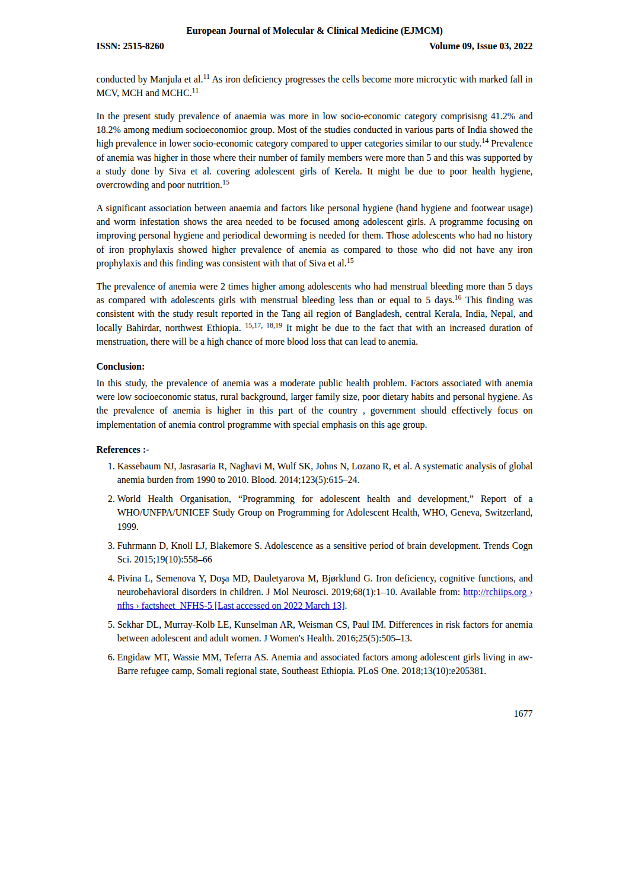European Journal of Molecular & Clinical Medicine (EJMCM)
ISSN: 2515-8260 Volume 09, Issue 03, 2022
conducted by Manjula et al.11 As iron deficiency progresses the cells become more microcytic with marked fall in MCV, MCH and MCHC.11
In the present study prevalence of anaemia was more in low socio-economic category comprisisng 41.2% and 18.2% among medium socioeconomioc group. Most of the studies conducted in various parts of India showed the high prevalence in lower socio-economic category compared to upper categories similar to our study.14 Prevalence of anemia was higher in those where their number of family members were more than 5 and this was supported by a study done by Siva et al. covering adolescent girls of Kerela. It might be due to poor health hygiene, overcrowding and poor nutrition.15
A significant association between anaemia and factors like personal hygiene (hand hygiene and footwear usage) and worm infestation shows the area needed to be focused among adolescent girls. A programme focusing on improving personal hygiene and periodical deworming is needed for them. Those adolescents who had no history of iron prophylaxis showed higher prevalence of anemia as compared to those who did not have any iron prophylaxis and this finding was consistent with that of Siva et al.15
The prevalence of anemia were 2 times higher among adolescents who had menstrual bleeding more than 5 days as compared with adolescents girls with menstrual bleeding less than or equal to 5 days.16 This finding was consistent with the study result reported in the Tang ail region of Bangladesh, central Kerala, India, Nepal, and locally Bahirdar, northwest Ethiopia. 15,17, 18,19 It might be due to the fact that with an increased duration of menstruation, there will be a high chance of more blood loss that can lead to anemia.
Conclusion:
In this study, the prevalence of anemia was a moderate public health problem. Factors associated with anemia were low socioeconomic status, rural background, larger family size, poor dietary habits and personal hygiene. As the prevalence of anemia is higher in this part of the country , government should effectively focus on implementation of anemia control programme with special emphasis on this age group.
References :-
Kassebaum NJ, Jasrasaria R, Naghavi M, Wulf SK, Johns N, Lozano R, et al. A systematic analysis of global anemia burden from 1990 to 2010. Blood. 2014;123(5):615–24.
World Health Organisation, “Programming for adolescent health and development,” Report of a WHO/UNFPA/UNICEF Study Group on Programming for Adolescent Health, WHO, Geneva, Switzerland, 1999.
Fuhrmann D, Knoll LJ, Blakemore S. Adolescence as a sensitive period of brain development. Trends Cogn Sci. 2015;19(10):558–66
Pivina L, Semenova Y, Doşa MD, Dauletyarova M, Bjørklund G. Iron deficiency, cognitive functions, and neurobehavioral disorders in children. J Mol Neurosci. 2019;68(1):1–10. Available from: http://rchiips.org › nfhs › factsheet_NFHS-5 [Last accessed on 2022 March 13].
Sekhar DL, Murray-Kolb LE, Kunselman AR, Weisman CS, Paul IM. Differences in risk factors for anemia between adolescent and adult women. J Women's Health. 2016;25(5):505–13.
Engidaw MT, Wassie MM, Teferra AS. Anemia and associated factors among adolescent girls living in aw-Barre refugee camp, Somali regional state, Southeast Ethiopia. PLoS One. 2018;13(10):e205381.
1677